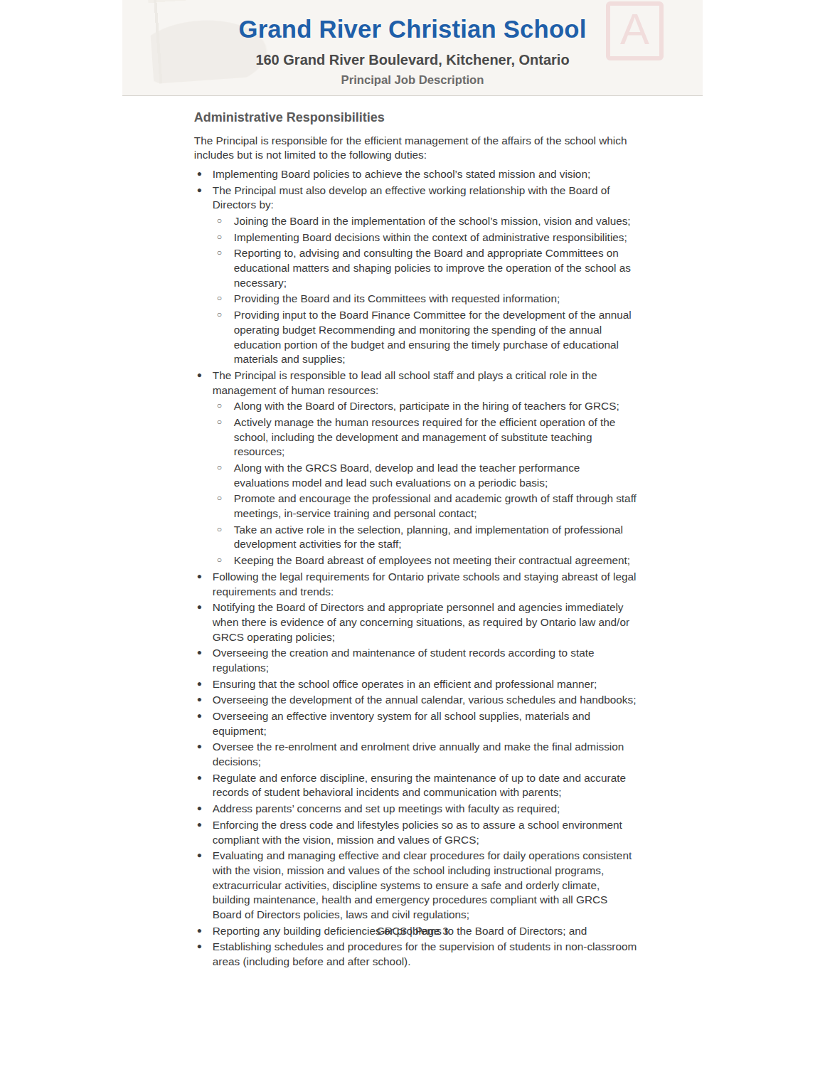Grand River Christian School
160 Grand River Boulevard, Kitchener, Ontario
Principal Job Description
Administrative Responsibilities
The Principal is responsible for the efficient management of the affairs of the school which includes but is not limited to the following duties:
Implementing Board policies to achieve the school’s stated mission and vision;
The Principal must also develop an effective working relationship with the Board of Directors by:
Joining the Board in the implementation of the school’s mission, vision and values;
Implementing Board decisions within the context of administrative responsibilities;
Reporting to, advising and consulting the Board and appropriate Committees on educational matters and shaping policies to improve the operation of the school as necessary;
Providing the Board and its Committees with requested information;
Providing input to the Board Finance Committee for the development of the annual operating budget Recommending and monitoring the spending of the annual education portion of the budget and ensuring the timely purchase of educational materials and supplies;
The Principal is responsible to lead all school staff and plays a critical role in the management of human resources:
Along with the Board of Directors, participate in the hiring of teachers for GRCS;
Actively manage the human resources required for the efficient operation of the school, including the development and management of substitute teaching resources;
Along with the GRCS Board, develop and lead the teacher performance evaluations model and lead such evaluations on a periodic basis;
Promote and encourage the professional and academic growth of staff through staff meetings, in-service training and personal contact;
Take an active role in the selection, planning, and implementation of professional development activities for the staff;
Keeping the Board abreast of employees not meeting their contractual agreement;
Following the legal requirements for Ontario private schools and staying abreast of legal requirements and trends:
Notifying the Board of Directors and appropriate personnel and agencies immediately when there is evidence of any concerning situations, as required by Ontario law and/or GRCS operating policies;
Overseeing the creation and maintenance of student records according to state regulations;
Ensuring that the school office operates in an efficient and professional manner;
Overseeing the development of the annual calendar, various schedules and handbooks;
Overseeing an effective inventory system for all school supplies, materials and equipment;
Oversee the re-enrolment and enrolment drive annually and make the final admission decisions;
Regulate and enforce discipline, ensuring the maintenance of up to date and accurate records of student behavioral incidents and communication with parents;
Address parents’ concerns and set up meetings with faculty as required;
Enforcing the dress code and lifestyles policies so as to assure a school environment compliant with the vision, mission and values of GRCS;
Evaluating and managing effective and clear procedures for daily operations consistent with the vision, mission and values of the school including instructional programs, extracurricular activities, discipline systems to ensure a safe and orderly climate, building maintenance, health and emergency procedures compliant with all GRCS Board of Directors policies, laws and civil regulations;
Reporting any building deficiencies or problems to the Board of Directors; and
Establishing schedules and procedures for the supervision of students in non-classroom areas (including before and after school).
GRCS | Page 3